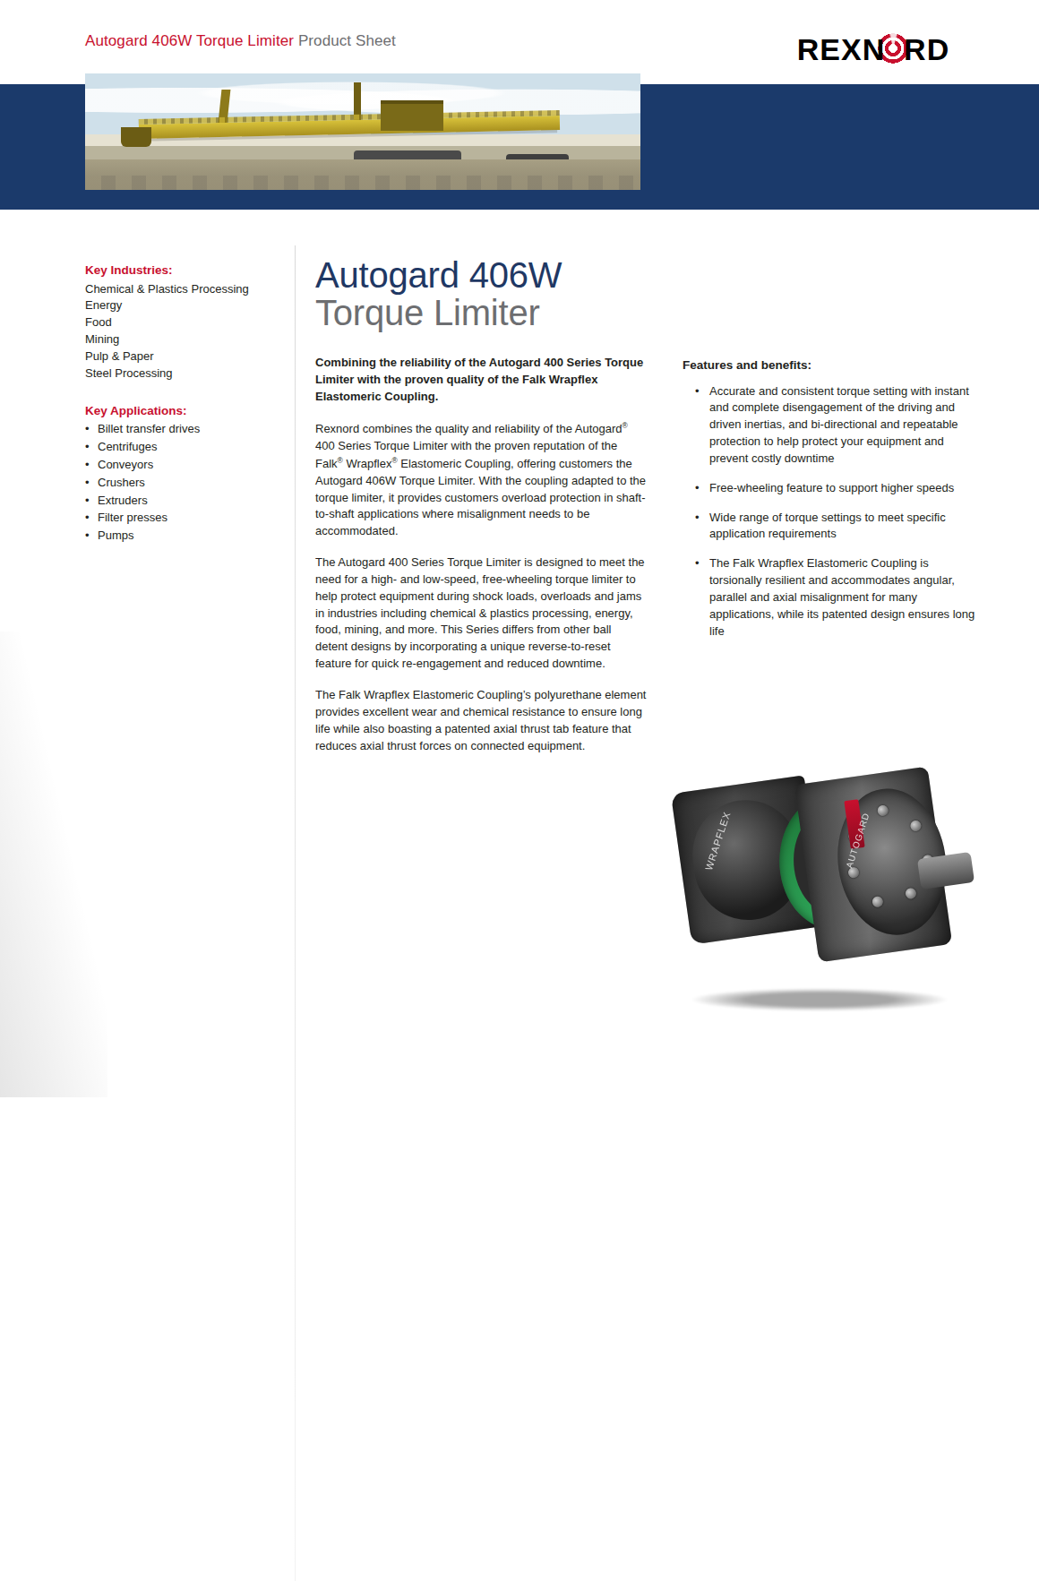Autogard 406W Torque Limiter Product Sheet
REXN RD
Key Industries:
Chemical & Plastics Processing
Energy
Food
Mining
Pulp & Paper
Steel Processing
Key Applications:
Billet transfer drives
Centrifuges
Conveyors
Crushers
Extruders
Filter presses
Pumps
Autogard 406W Torque Limiter
Combining the reliability of the Autogard 400 Series Torque Limiter with the proven quality of the Falk Wrapflex Elastomeric Coupling.
Rexnord combines the quality and reliability of the Autogard® 400 Series Torque Limiter with the proven reputation of the Falk® Wrapflex® Elastomeric Coupling, offering customers the Autogard 406W Torque Limiter. With the coupling adapted to the torque limiter, it provides customers overload protection in shaft-to-shaft applications where misalignment needs to be accommodated.
The Autogard 400 Series Torque Limiter is designed to meet the need for a high- and low-speed, free-wheeling torque limiter to help protect equipment during shock loads, overloads and jams in industries including chemical & plastics processing, energy, food, mining, and more. This Series differs from other ball detent designs by incorporating a unique reverse-to-reset feature for quick re-engagement and reduced downtime.
The Falk Wrapflex Elastomeric Coupling’s polyurethane element provides excellent wear and chemical resistance to ensure long life while also boasting a patented axial thrust tab feature that reduces axial thrust forces on connected equipment.
Features and benefits:
Accurate and consistent torque setting with instant and complete disengagement of the driving and driven inertias, and bi-directional and repeatable protection to help protect your equipment and prevent costly downtime
Free-wheeling feature to support higher speeds
Wide range of torque settings to meet specific application requirements
The Falk Wrapflex Elastomeric Coupling is torsionally resilient and accommodates angular, parallel and axial misalignment for many applications, while its patented design ensures long life
WRAPFLEX
AUTOGARD